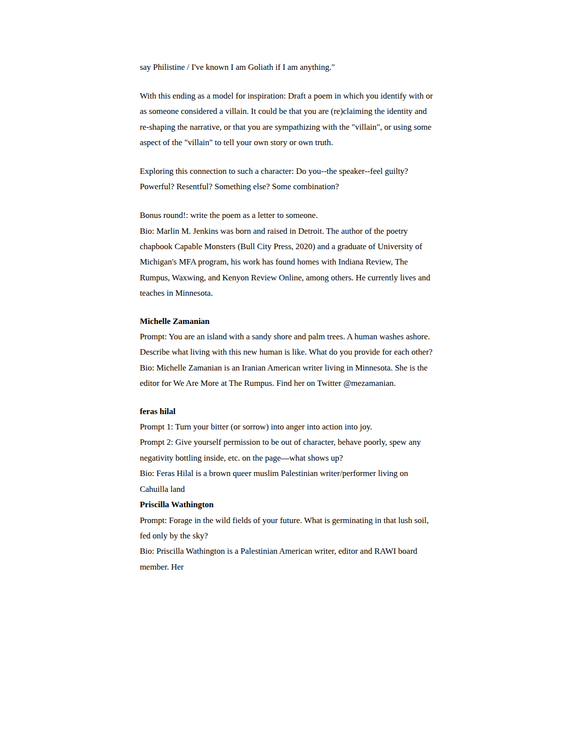say Philistine / I've known I am Goliath if I am anything."
With this ending as a model for inspiration: Draft a poem in which you identify with or as someone considered a villain. It could be that you are (re)claiming the identity and re-shaping the narrative, or that you are sympathizing with the "villain", or using some aspect of the "villain" to tell your own story or own truth.
Exploring this connection to such a character: Do you--the speaker--feel guilty? Powerful? Resentful? Something else? Some combination?
Bonus round!: write the poem as a letter to someone.
Bio: Marlin M. Jenkins was born and raised in Detroit. The author of the poetry chapbook Capable Monsters (Bull City Press, 2020) and a graduate of University of Michigan's MFA program, his work has found homes with Indiana Review, The Rumpus, Waxwing, and Kenyon Review Online, among others. He currently lives and teaches in Minnesota.
Michelle Zamanian
Prompt: You are an island with a sandy shore and palm trees. A human washes ashore. Describe what living with this new human is like. What do you provide for each other?
Bio: Michelle Zamanian is an Iranian American writer living in Minnesota. She is the editor for We Are More at The Rumpus. Find her on Twitter @mezamanian.
feras hilal
Prompt 1: Turn your bitter (or sorrow) into anger into action into joy.
Prompt 2: Give yourself permission to be out of character, behave poorly, spew any negativity bottling inside, etc. on the page—what shows up?
Bio: Feras Hilal is a brown queer muslim Palestinian writer/performer living on Cahuilla land
Priscilla Wathington
Prompt: Forage in the wild fields of your future. What is germinating in that lush soil, fed only by the sky?
Bio: Priscilla Wathington is a Palestinian American writer, editor and RAWI board member. Her